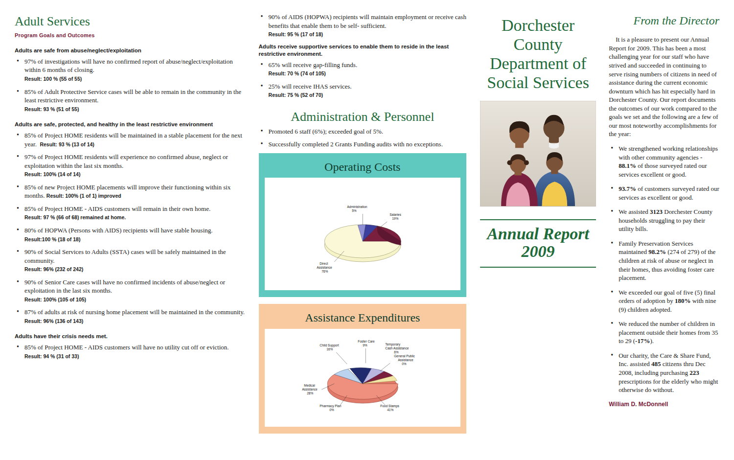Adult Services
Program Goals and Outcomes
Adults are safe from abuse/neglect/exploitation
97% of investigations will have no confirmed report of abuse/neglect/exploitation within 6 months of closing.
Result: 100 % (55 of 55)
85% of Adult Protective Service cases will be able to remain in the community in the least restrictive environment.
Result: 93 % (51 of 55)
Adults are safe, protected, and healthy in the least restrictive environment
85% of Project HOME residents will be maintained in a stable placement for the next year. Result: 93 % (13 of 14)
97% of Project HOME residents will experience no confirmed abuse, neglect or exploitation within the last six months.
Result: 100% (14 of 14)
85% of new Project HOME placements will improve their functioning within six months. Result: 100% (1 of 1) improved
85% of Project HOME - AIDS customers will remain in their own home.
Result: 97 % (66 of 68) remained at home.
80% of HOPWA (Persons with AIDS) recipients will have stable housing.
Result:100 % (18 of 18)
90% of Social Services to Adults (SSTA) cases will be safely maintained in the community.
Result: 96% (232 of 242)
90% of Senior Care cases will have no confirmed incidents of abuse/neglect or exploitation in the last six months.
Result: 100% (105 of 105)
87% of adults at risk of nursing home placement will be maintained in the community.
Result: 96% (136 of 143)
Adults have their crisis needs met.
85% of Project HOME - AIDS customers will have no utility cut off or eviction.
Result: 94 % (31 of 33)
90% of AIDS (HOPWA) recipients will maintain employment or receive cash benefits that enable them to be self- sufficient.
Result: 95 % (17 of 18)
Adults receive supportive services to enable them to reside in the least restrictive environment.
65% will receive gap-filling funds.
Result: 70 % (74 of 105)
25% will receive IHAS services.
Result: 75 % (52 of 70)
Administration & Personnel
Promoted 6 staff (6%); exceeded goal of 5%.
Successfully completed 2 Grants Funding audits with no exceptions.
Operating Costs
Administration 5% Salaries 19% Direct Assistance 76%
Assistance Expenditures
Child Support 16% Foster Care 9% Temporary Cash Assistance 6% General Public Assistance 0% Medical Assistance 28% Pharmacy Plan 0% Food Stamps 41%
Dorchester County
Department of
Social Services
Annual Report 2009
From the Director
It is a pleasure to present our Annual Report for 2009. This has been a most challenging year for our staff who have strived and succeeded in continuing to serve rising numbers of citizens in need of assistance during the current economic downturn which has hit especially hard in Dorchester County. Our report documents the outcomes of our work compared to the goals we set and the following are a few of our most noteworthy accomplishments for the year:
We strengthened working relationships with other community agencies - 88.1% of those surveyed rated our services excellent or good.
93.7% of customers surveyed rated our services as excellent or good.
We assisted 3123 Dorchester County households struggling to pay their utility bills.
Family Preservation Services maintained 98.2% (274 of 279) of the children at risk of abuse or neglect in their homes, thus avoiding foster care placement.
We exceeded our goal of five (5) final orders of adoption by 180% with nine (9) children adopted.
We reduced the number of children in placement outside their homes from 35 to 29 (-17%).
Our charity, the Care & Share Fund, Inc. assisted 485 citizens thru Dec 2008, including purchasing 223 prescriptions for the elderly who might otherwise do without.
William D. McDonnell